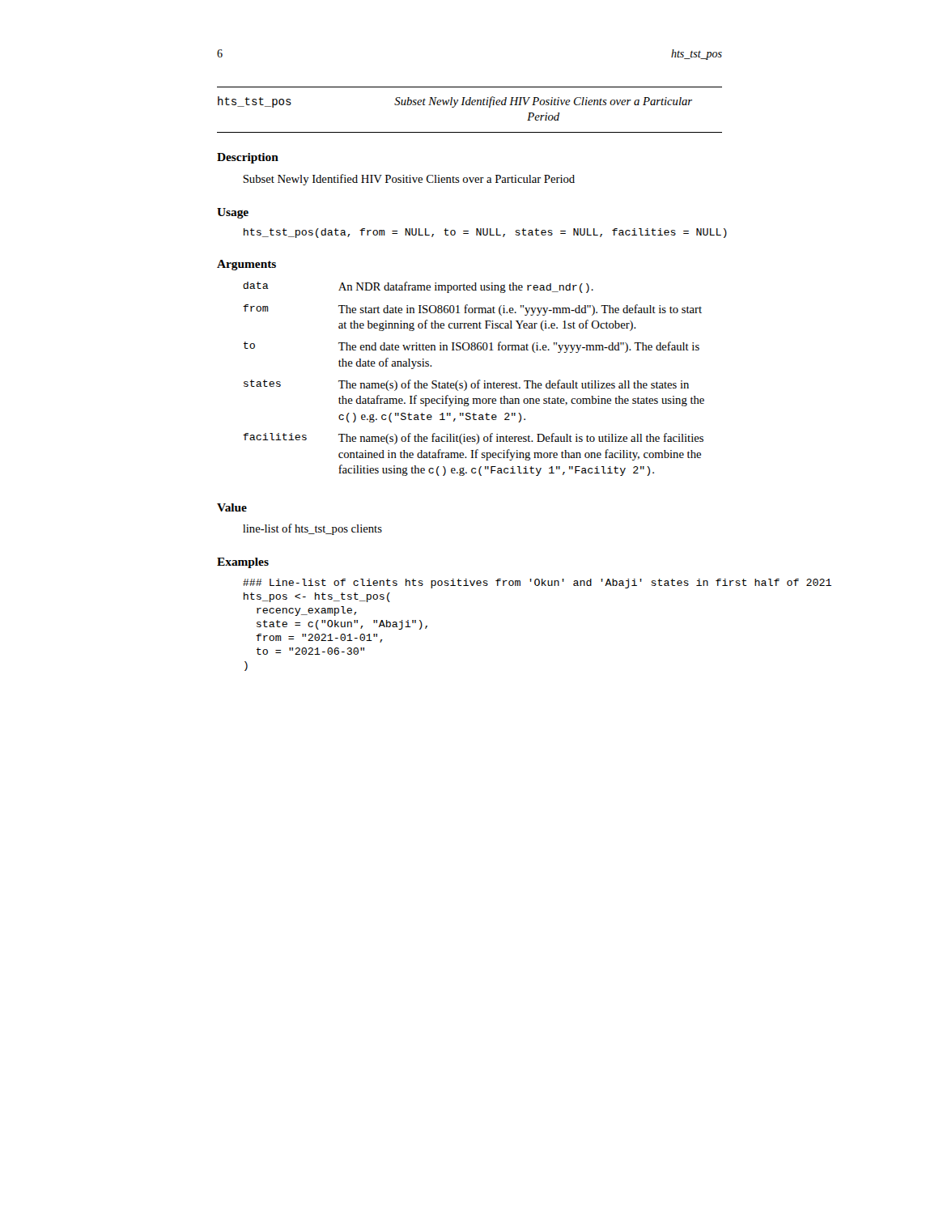6
hts_tst_pos
hts_tst_pos
Subset Newly Identified HIV Positive Clients over a Particular Period
Description
Subset Newly Identified HIV Positive Clients over a Particular Period
Usage
hts_tst_pos(data, from = NULL, to = NULL, states = NULL, facilities = NULL)
Arguments
| data | An NDR dataframe imported using the read_ndr() . |
| from | The start date in ISO8601 format (i.e. "yyyy-mm-dd"). The default is to start at the beginning of the current Fiscal Year (i.e. 1st of October). |
| to | The end date written in ISO8601 format (i.e. "yyyy-mm-dd"). The default is the date of analysis. |
| states | The name(s) of the State(s) of interest. The default utilizes all the states in the dataframe. If specifying more than one state, combine the states using the c() e.g. c("State 1","State 2") . |
| facilities | The name(s) of the facilit(ies) of interest. Default is to utilize all the facilities contained in the dataframe. If specifying more than one facility, combine the facilities using the c() e.g. c("Facility 1","Facility 2") . |
Value
line-list of hts_tst_pos clients
Examples
### Line-list of clients hts positives from 'Okun' and 'Abaji' states in first half of 2021
hts_pos <- hts_tst_pos(
  recency_example,
  state = c("Okun", "Abaji"),
  from = "2021-01-01",
  to = "2021-06-30"
)